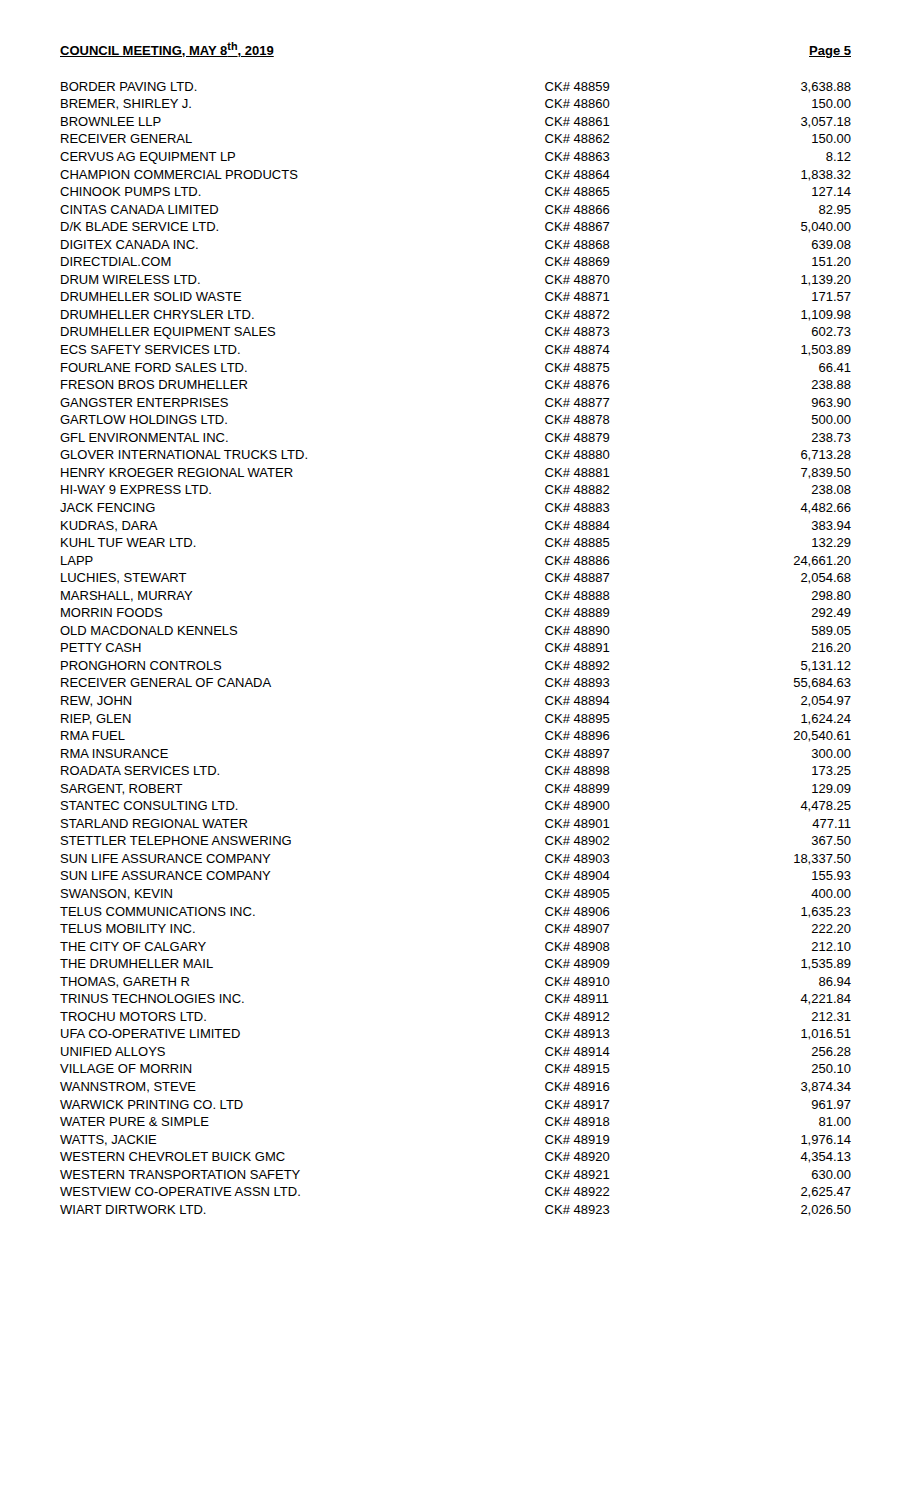COUNCIL MEETING, MAY 8th, 2019 Page 5
| BORDER PAVING LTD. | CK# 48859 | 3,638.88 |
| BREMER, SHIRLEY J. | CK# 48860 | 150.00 |
| BROWNLEE LLP | CK# 48861 | 3,057.18 |
| RECEIVER GENERAL | CK# 48862 | 150.00 |
| CERVUS AG EQUIPMENT LP | CK# 48863 | 8.12 |
| CHAMPION COMMERCIAL PRODUCTS | CK# 48864 | 1,838.32 |
| CHINOOK PUMPS LTD. | CK# 48865 | 127.14 |
| CINTAS CANADA LIMITED | CK# 48866 | 82.95 |
| D/K BLADE SERVICE LTD. | CK# 48867 | 5,040.00 |
| DIGITEX CANADA INC. | CK# 48868 | 639.08 |
| DIRECTDIAL.COM | CK# 48869 | 151.20 |
| DRUM WIRELESS LTD. | CK# 48870 | 1,139.20 |
| DRUMHELLER SOLID WASTE | CK# 48871 | 171.57 |
| DRUMHELLER CHRYSLER LTD. | CK# 48872 | 1,109.98 |
| DRUMHELLER EQUIPMENT SALES | CK# 48873 | 602.73 |
| ECS SAFETY SERVICES LTD. | CK# 48874 | 1,503.89 |
| FOURLANE FORD SALES LTD. | CK# 48875 | 66.41 |
| FRESON BROS DRUMHELLER | CK# 48876 | 238.88 |
| GANGSTER ENTERPRISES | CK# 48877 | 963.90 |
| GARTLOW HOLDINGS LTD. | CK# 48878 | 500.00 |
| GFL ENVIRONMENTAL INC. | CK# 48879 | 238.73 |
| GLOVER INTERNATIONAL TRUCKS LTD. | CK# 48880 | 6,713.28 |
| HENRY KROEGER REGIONAL WATER | CK# 48881 | 7,839.50 |
| HI-WAY 9 EXPRESS LTD. | CK# 48882 | 238.08 |
| JACK FENCING | CK# 48883 | 4,482.66 |
| KUDRAS, DARA | CK# 48884 | 383.94 |
| KUHL TUF WEAR LTD. | CK# 48885 | 132.29 |
| LAPP | CK# 48886 | 24,661.20 |
| LUCHIES, STEWART | CK# 48887 | 2,054.68 |
| MARSHALL, MURRAY | CK# 48888 | 298.80 |
| MORRIN FOODS | CK# 48889 | 292.49 |
| OLD MACDONALD KENNELS | CK# 48890 | 589.05 |
| PETTY CASH | CK# 48891 | 216.20 |
| PRONGHORN CONTROLS | CK# 48892 | 5,131.12 |
| RECEIVER GENERAL OF CANADA | CK# 48893 | 55,684.63 |
| REW, JOHN | CK# 48894 | 2,054.97 |
| RIEP, GLEN | CK# 48895 | 1,624.24 |
| RMA FUEL | CK# 48896 | 20,540.61 |
| RMA INSURANCE | CK# 48897 | 300.00 |
| ROADATA SERVICES LTD. | CK# 48898 | 173.25 |
| SARGENT, ROBERT | CK# 48899 | 129.09 |
| STANTEC CONSULTING LTD. | CK# 48900 | 4,478.25 |
| STARLAND REGIONAL WATER | CK# 48901 | 477.11 |
| STETTLER TELEPHONE ANSWERING | CK# 48902 | 367.50 |
| SUN LIFE ASSURANCE COMPANY | CK# 48903 | 18,337.50 |
| SUN LIFE ASSURANCE COMPANY | CK# 48904 | 155.93 |
| SWANSON, KEVIN | CK# 48905 | 400.00 |
| TELUS COMMUNICATIONS INC. | CK# 48906 | 1,635.23 |
| TELUS MOBILITY INC. | CK# 48907 | 222.20 |
| THE CITY OF CALGARY | CK# 48908 | 212.10 |
| THE DRUMHELLER MAIL | CK# 48909 | 1,535.89 |
| THOMAS, GARETH R | CK# 48910 | 86.94 |
| TRINUS TECHNOLOGIES INC. | CK# 48911 | 4,221.84 |
| TROCHU MOTORS LTD. | CK# 48912 | 212.31 |
| UFA CO-OPERATIVE LIMITED | CK# 48913 | 1,016.51 |
| UNIFIED ALLOYS | CK# 48914 | 256.28 |
| VILLAGE OF MORRIN | CK# 48915 | 250.10 |
| WANNSTROM, STEVE | CK# 48916 | 3,874.34 |
| WARWICK PRINTING CO. LTD | CK# 48917 | 961.97 |
| WATER PURE & SIMPLE | CK# 48918 | 81.00 |
| WATTS, JACKIE | CK# 48919 | 1,976.14 |
| WESTERN CHEVROLET BUICK GMC | CK# 48920 | 4,354.13 |
| WESTERN TRANSPORTATION SAFETY | CK# 48921 | 630.00 |
| WESTVIEW CO-OPERATIVE ASSN LTD. | CK# 48922 | 2,625.47 |
| WIART DIRTWORK LTD. | CK# 48923 | 2,026.50 |